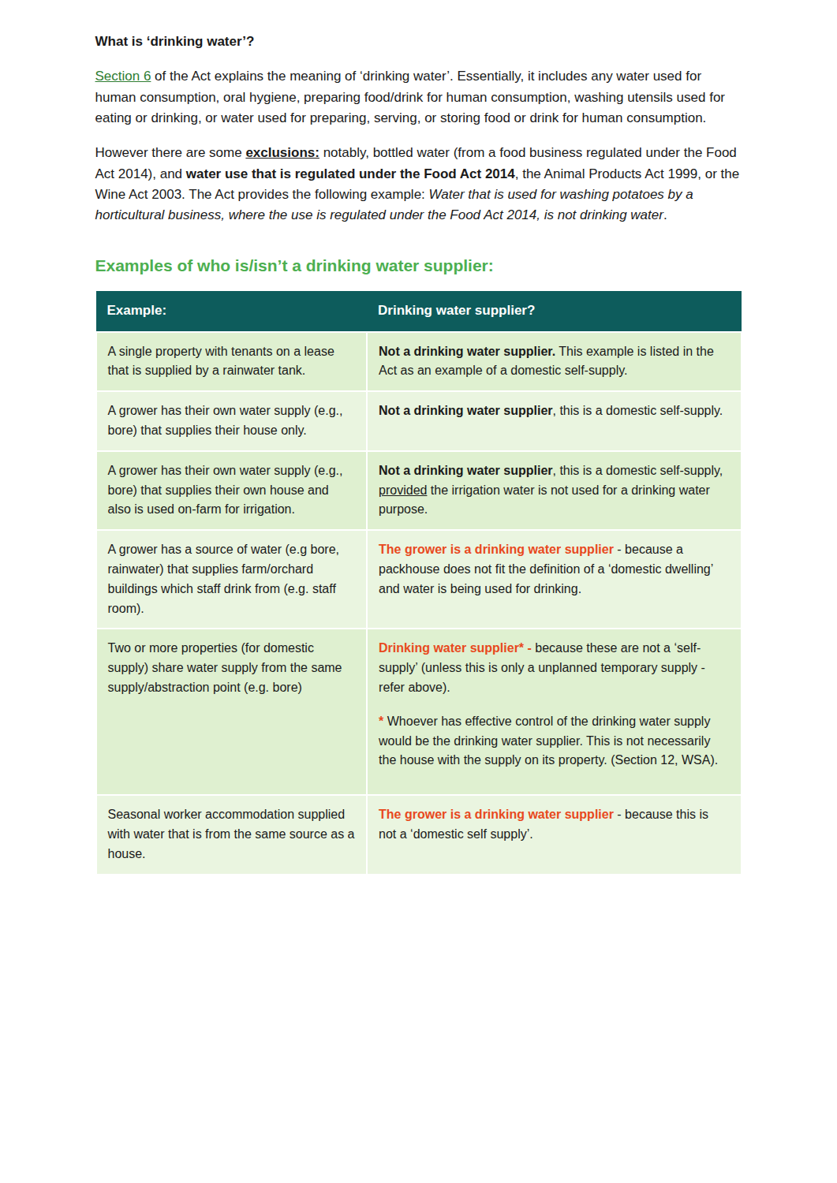What is ‘drinking water’?
Section 6 of the Act explains the meaning of ‘drinking water’. Essentially, it includes any water used for human consumption, oral hygiene, preparing food/drink for human consumption, washing utensils used for eating or drinking, or water used for preparing, serving, or storing food or drink for human consumption.
However there are some exclusions: notably, bottled water (from a food business regulated under the Food Act 2014), and water use that is regulated under the Food Act 2014, the Animal Products Act 1999, or the Wine Act 2003. The Act provides the following example: Water that is used for washing potatoes by a horticultural business, where the use is regulated under the Food Act 2014, is not drinking water.
Examples of who is/isn’t a drinking water supplier:
| Example: | Drinking water supplier? |
| --- | --- |
| A single property with tenants on a lease that is supplied by a rainwater tank. | Not a drinking water supplier. This example is listed in the Act as an example of a domestic self-supply. |
| A grower has their own water supply (e.g., bore) that supplies their house only. | Not a drinking water supplier , this is a domestic self-supply. |
| A grower has their own water supply (e.g., bore) that supplies their own house and also is used on-farm for irrigation. | Not a drinking water supplier , this is a domestic self-supply, provided the irrigation water is not used for a drinking water purpose. |
| A grower has a source of water (e.g bore, rainwater) that supplies farm/orchard buildings which staff drink from (e.g. staff room). | The grower is a drinking water supplier - because a packhouse does not fit the definition of a ‘domestic dwelling’ and water is being used for drinking. |
| Two or more properties (for domestic supply) share water supply from the same supply/abstraction point (e.g. bore) | Drinking water supplier* - because these are not a ‘self-supply’ (unless this is only a unplanned temporary supply - refer above). * Whoever has effective control of the drinking water supply would be the drinking water supplier. This is not necessarily the house with the supply on its property. (Section 12, WSA). |
| Seasonal worker accommodation supplied with water that is from the same source as a house. | The grower is a drinking water supplier - because this is not a ‘domestic self supply’. |